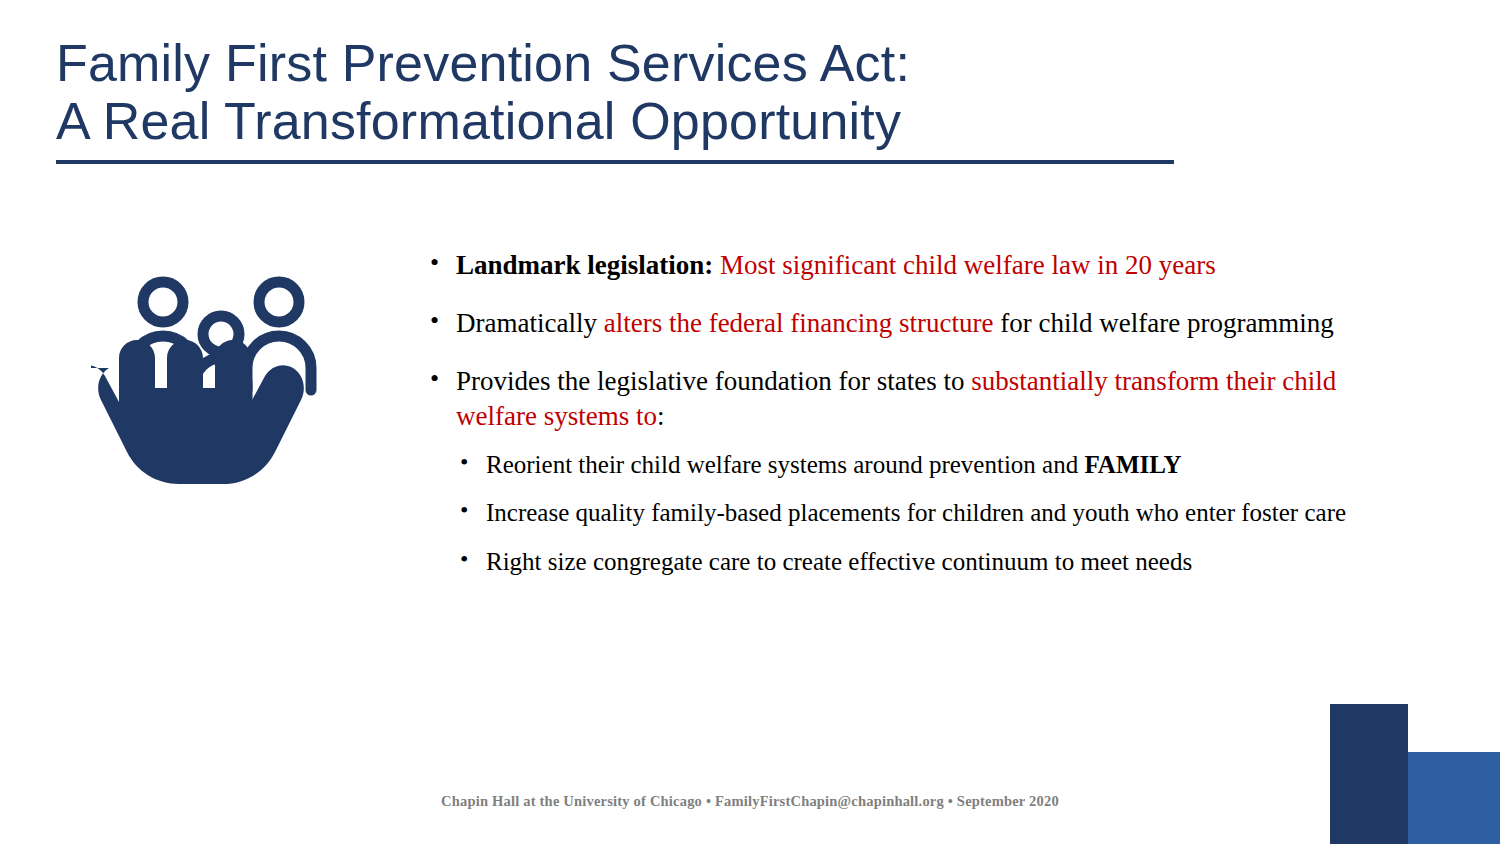Family First Prevention Services Act:
A Real Transformational Opportunity
Landmark legislation: Most significant child welfare law in 20 years
Dramatically alters the federal financing structure for child welfare programming
Provides the legislative foundation for states to substantially transform their child welfare systems to:
Reorient their child welfare systems around prevention and FAMILY
Increase quality family-based placements for children and youth who enter foster care
Right size congregate care to create effective continuum to meet needs
Chapin Hall at the University of Chicago • FamilyFirstChapin@chapinhall.org • September 2020